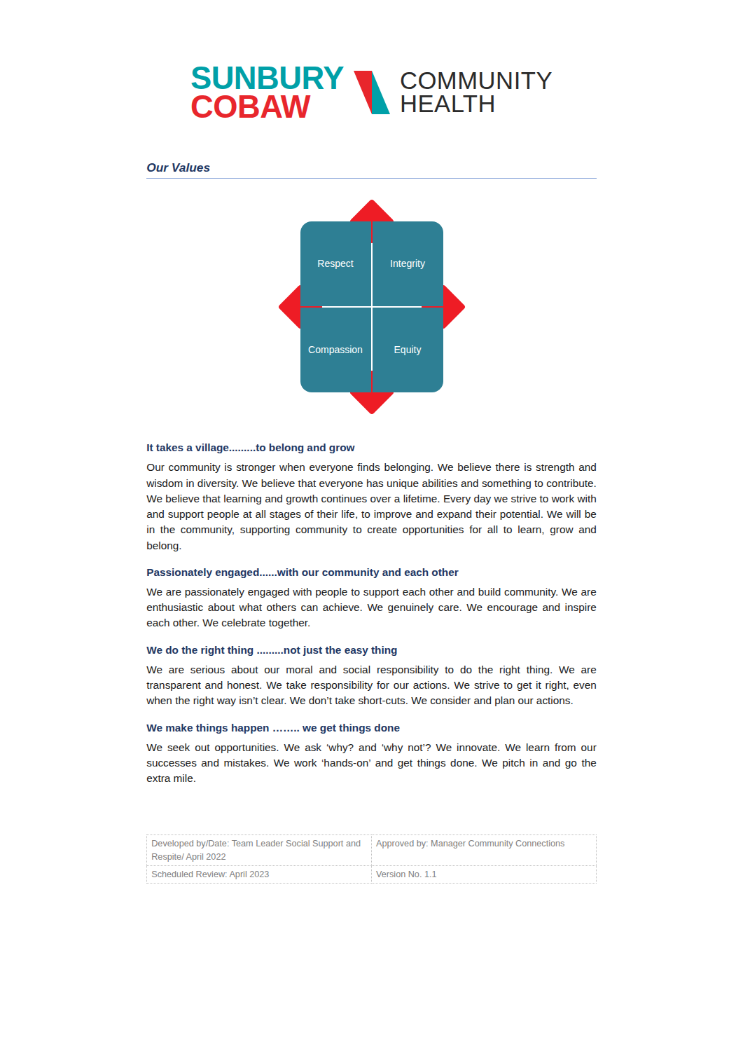SUNBURY
COBAW
COMMUNITY
HEALTH
Our Values
Respect
Integrity
Compassion
Equity
It takes a village.........to belong and grow
Our community is stronger when everyone finds belonging. We believe there is strength and wisdom in diversity. We believe that everyone has unique abilities and something to contribute. We believe that learning and growth continues over a lifetime. Every day we strive to work with and support people at all stages of their life, to improve and expand their potential. We will be in the community, supporting community to create opportunities for all to learn, grow and belong.
Passionately engaged......with our community and each other
We are passionately engaged with people to support each other and build community. We are enthusiastic about what others can achieve. We genuinely care. We encourage and inspire each other. We celebrate together.
We do the right thing .........not just the easy thing
We are serious about our moral and social responsibility to do the right thing. We are transparent and honest. We take responsibility for our actions. We strive to get it right, even when the right way isn’t clear. We don’t take short-cuts. We consider and plan our actions.
We make things happen …….. we get things done
We seek out opportunities. We ask ‘why? and ‘why not’? We innovate. We learn from our successes and mistakes. We work ‘hands-on’ and get things done. We pitch in and go the extra mile.
| Developed by/Date: Team Leader Social Support and Respite/ April 2022 | Approved by: Manager Community Connections |
| Scheduled Review: April 2023 | Version No. 1.1 |